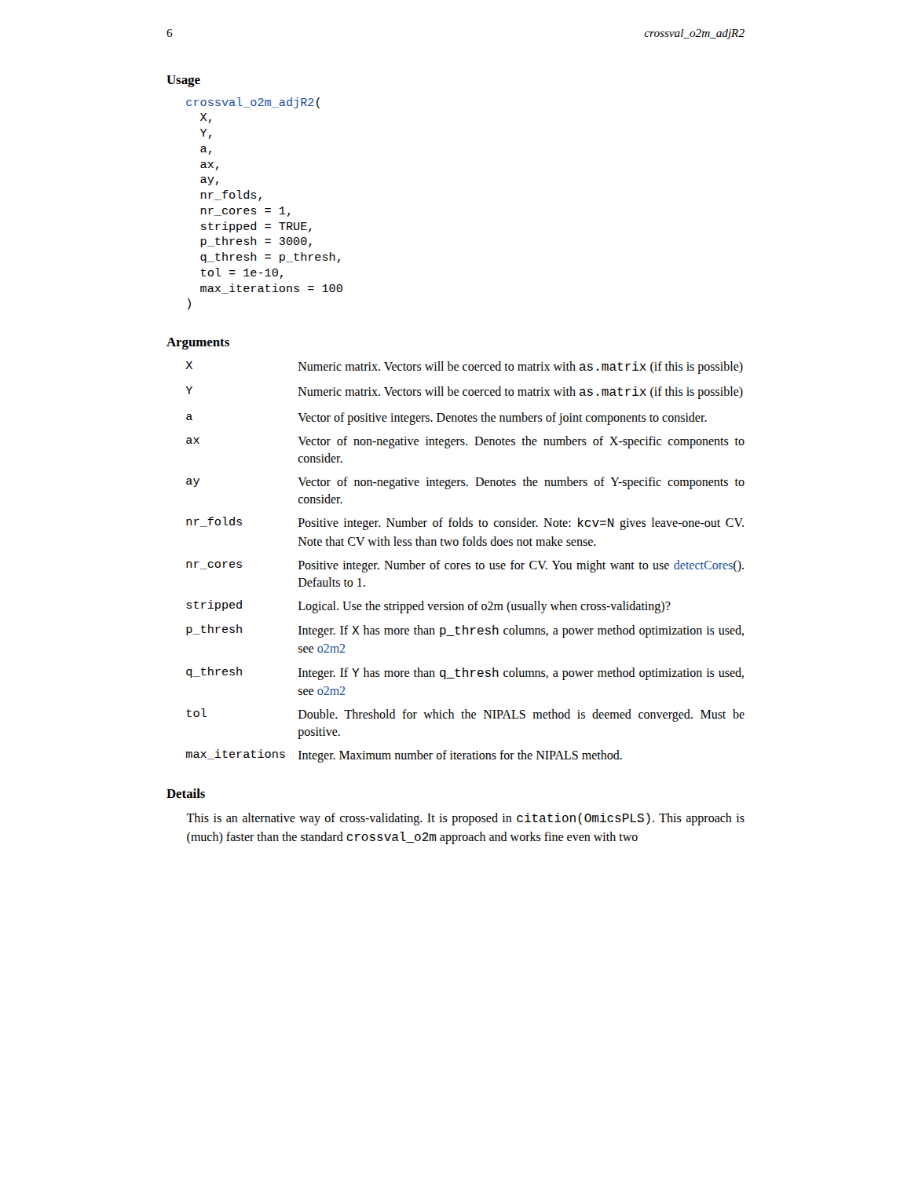6 crossval_o2m_adjR2
Usage
crossval_o2m_adjR2(
  X,
  Y,
  a,
  ax,
  ay,
  nr_folds,
  nr_cores = 1,
  stripped = TRUE,
  p_thresh = 3000,
  q_thresh = p_thresh,
  tol = 1e-10,
  max_iterations = 100
)
Arguments
X
Numeric matrix. Vectors will be coerced to matrix with as.matrix (if this is possible)
Y
Numeric matrix. Vectors will be coerced to matrix with as.matrix (if this is possible)
a
Vector of positive integers. Denotes the numbers of joint components to consider.
ax
Vector of non-negative integers. Denotes the numbers of X-specific components to consider.
ay
Vector of non-negative integers. Denotes the numbers of Y-specific components to consider.
nr_folds
Positive integer. Number of folds to consider. Note: kcv=N gives leave-one-out CV. Note that CV with less than two folds does not make sense.
nr_cores
Positive integer. Number of cores to use for CV. You might want to use detectCores(). Defaults to 1.
stripped
Logical. Use the stripped version of o2m (usually when cross-validating)?
p_thresh
Integer. If X has more than p_thresh columns, a power method optimization is used, see o2m2
q_thresh
Integer. If Y has more than q_thresh columns, a power method optimization is used, see o2m2
tol
Double. Threshold for which the NIPALS method is deemed converged. Must be positive.
max_iterations
Integer. Maximum number of iterations for the NIPALS method.
Details
This is an alternative way of cross-validating. It is proposed in citation(OmicsPLS). This approach is (much) faster than the standard crossval_o2m approach and works fine even with two